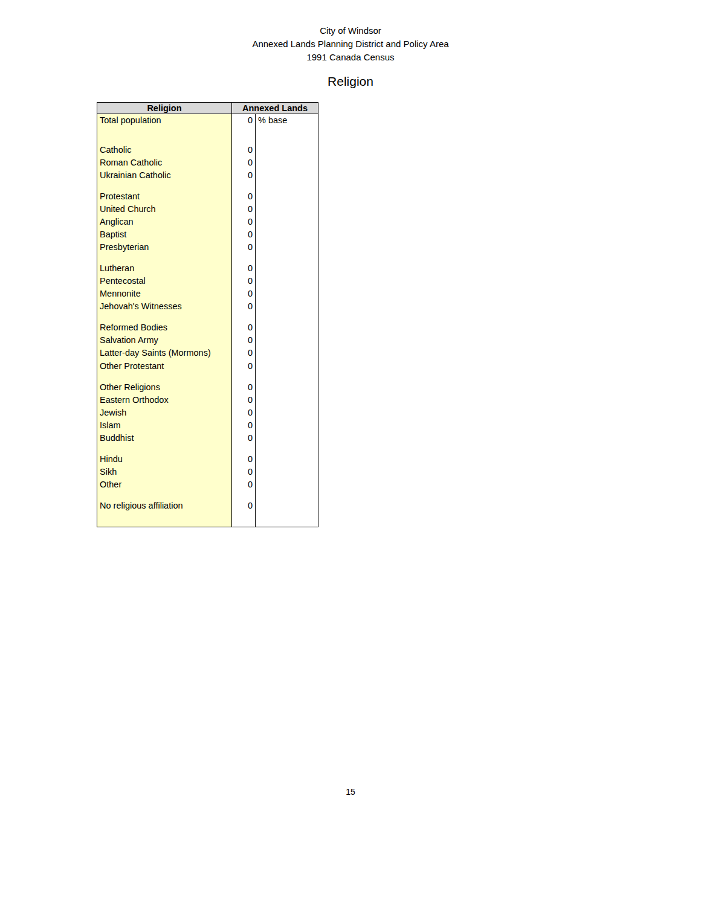City of Windsor
Annexed Lands Planning District and Policy Area
1991 Canada Census
Religion
| Religion | Annexed Lands |
| --- | --- |
| Total population | 0 | % base |
| Catholic | 0 | |
| Roman Catholic | 0 | |
| Ukrainian Catholic | 0 | |
| Protestant | 0 | |
| United Church | 0 | |
| Anglican | 0 | |
| Baptist | 0 | |
| Presbyterian | 0 | |
| Lutheran | 0 | |
| Pentecostal | 0 | |
| Mennonite | 0 | |
| Jehovah's Witnesses | 0 | |
| Reformed Bodies | 0 | |
| Salvation Army | 0 | |
| Latter-day Saints (Mormons) | 0 | |
| Other Protestant | 0 | |
| Other Religions | 0 | |
| Eastern Orthodox | 0 | |
| Jewish | 0 | |
| Islam | 0 | |
| Buddhist | 0 | |
| Hindu | 0 | |
| Sikh | 0 | |
| Other | 0 | |
| No religious affiliation | 0 | |
15